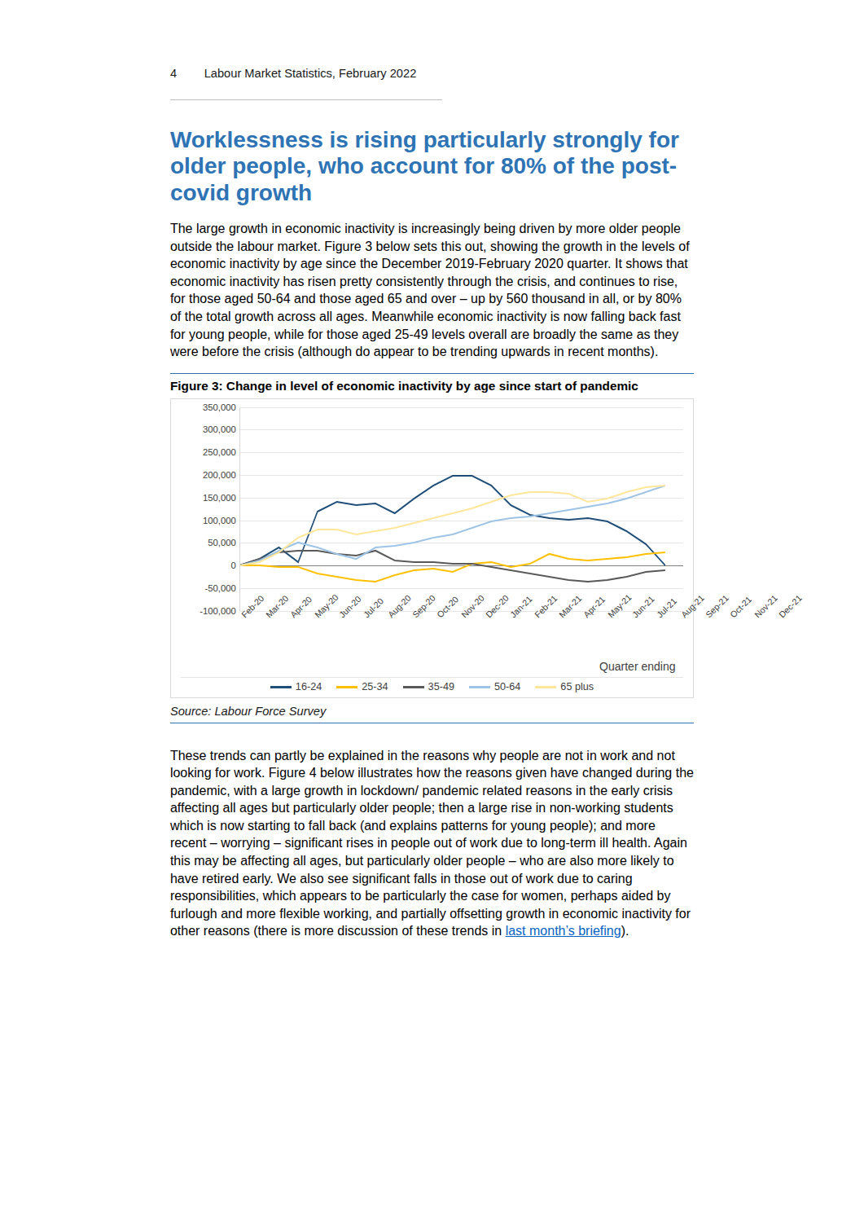4 Labour Market Statistics, February 2022
Worklessness is rising particularly strongly for older people, who account for 80% of the post-covid growth
The large growth in economic inactivity is increasingly being driven by more older people outside the labour market. Figure 3 below sets this out, showing the growth in the levels of economic inactivity by age since the December 2019-February 2020 quarter. It shows that economic inactivity has risen pretty consistently through the crisis, and continues to rise, for those aged 50-64 and those aged 65 and over – up by 560 thousand in all, or by 80% of the total growth across all ages. Meanwhile economic inactivity is now falling back fast for young people, while for those aged 25-49 levels overall are broadly the same as they were before the crisis (although do appear to be trending upwards in recent months).
Figure 3: Change in level of economic inactivity by age since start of pandemic
350,000 300,000 250,000 200,000 150,000 100,000 50,000 0 -50,000 -100,000
Feb-20 Mar-20 Apr-20 May-20 Jun-20 Jul-20 Aug-20 Sep-20 Oct-20 Nov-20 Dec-20 Jan-21 Feb-21 Mar-21 Apr-21 May-21 Jun-21 Jul-21 Aug-21 Sep-21 Oct-21 Nov-21 Dec-21
Quarter ending
16-24
25-34
35-49
50-64
65 plus
Source: Labour Force Survey
These trends can partly be explained in the reasons why people are not in work and not looking for work. Figure 4 below illustrates how the reasons given have changed during the pandemic, with a large growth in lockdown/ pandemic related reasons in the early crisis affecting all ages but particularly older people; then a large rise in non-working students which is now starting to fall back (and explains patterns for young people); and more recent – worrying – significant rises in people out of work due to long-term ill health. Again this may be affecting all ages, but particularly older people – who are also more likely to have retired early. We also see significant falls in those out of work due to caring responsibilities, which appears to be particularly the case for women, perhaps aided by furlough and more flexible working, and partially offsetting growth in economic inactivity for other reasons (there is more discussion of these trends in last month’s briefing).